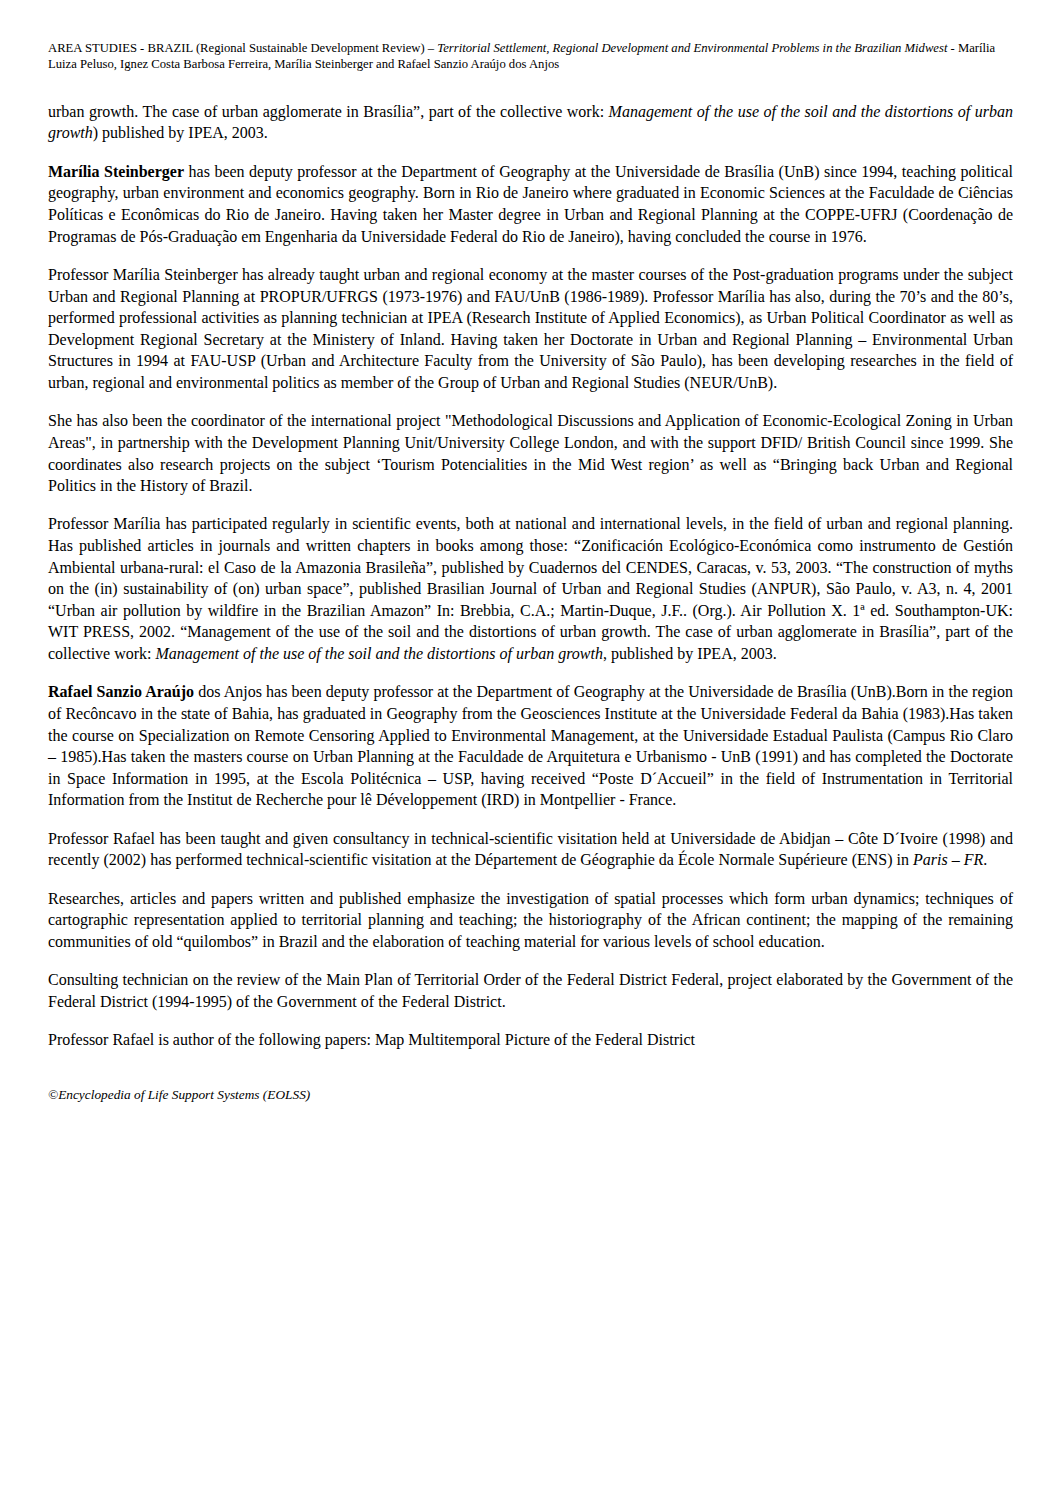AREA STUDIES - BRAZIL (Regional Sustainable Development Review) – Territorial Settlement, Regional Development and Environmental Problems in the Brazilian Midwest - Marília Luiza Peluso, Ignez Costa Barbosa Ferreira, Marília Steinberger and Rafael Sanzio Araújo dos Anjos
urban growth. The case of urban agglomerate in Brasília”, part of the collective work: Management of the use of the soil and the distortions of urban growth) published by IPEA, 2003.
Marília Steinberger has been deputy professor at the Department of Geography at the Universidade de Brasília (UnB) since 1994, teaching political geography, urban environment and economics geography. Born in Rio de Janeiro where graduated in Economic Sciences at the Faculdade de Ciências Políticas e Econômicas do Rio de Janeiro. Having taken her Master degree in Urban and Regional Planning at the COPPE-UFRJ (Coordenação de Programas de Pós-Graduação em Engenharia da Universidade Federal do Rio de Janeiro), having concluded the course in 1976.
Professor Marília Steinberger has already taught urban and regional economy at the master courses of the Post-graduation programs under the subject Urban and Regional Planning at PROPUR/UFRGS (1973-1976) and FAU/UnB (1986-1989). Professor Marília has also, during the 70’s and the 80’s, performed professional activities as planning technician at IPEA (Research Institute of Applied Economics), as Urban Political Coordinator as well as Development Regional Secretary at the Ministery of Inland. Having taken her Doctorate in Urban and Regional Planning – Environmental Urban Structures in 1994 at FAU-USP (Urban and Architecture Faculty from the University of São Paulo), has been developing researches in the field of urban, regional and environmental politics as member of the Group of Urban and Regional Studies (NEUR/UnB).
She has also been the coordinator of the international project "Methodological Discussions and Application of Economic-Ecological Zoning in Urban Areas", in partnership with the Development Planning Unit/University College London, and with the support DFID/ British Council since 1999. She coordinates also research projects on the subject ‘Tourism Potencialities in the Mid West region’ as well as “Bringing back Urban and Regional Politics in the History of Brazil.
Professor Marília has participated regularly in scientific events, both at national and international levels, in the field of urban and regional planning. Has published articles in journals and written chapters in books among those: “Zonificación Ecológico-Económica como instrumento de Gestión Ambiental urbana-rural: el Caso de la Amazonia Brasileña”, published by Cuadernos del CENDES, Caracas, v. 53, 2003. “The construction of myths on the (in) sustainability of (on) urban space”, published Brasilian Journal of Urban and Regional Studies (ANPUR), São Paulo, v. A3, n. 4, 2001 “Urban air pollution by wildfire in the Brazilian Amazon” In: Brebbia, C.A.; Martin-Duque, J.F.. (Org.). Air Pollution X. 1ª ed. Southampton-UK: WIT PRESS, 2002. “Management of the use of the soil and the distortions of urban growth. The case of urban agglomerate in Brasília”, part of the collective work: Management of the use of the soil and the distortions of urban growth, published by IPEA, 2003.
Rafael Sanzio Araújo dos Anjos has been deputy professor at the Department of Geography at the Universidade de Brasília (UnB).Born in the region of Recôncavo in the state of Bahia, has graduated in Geography from the Geosciences Institute at the Universidade Federal da Bahia (1983).Has taken the course on Specialization on Remote Censoring Applied to Environmental Management, at the Universidade Estadual Paulista (Campus Rio Claro – 1985).Has taken the masters course on Urban Planning at the Faculdade de Arquitetura e Urbanismo - UnB (1991) and has completed the Doctorate in Space Information in 1995, at the Escola Politécnica – USP, having received “Poste D´Accueil” in the field of Instrumentation in Territorial Information from the Institut de Recherche pour lê Développement (IRD) in Montpellier - France.
Professor Rafael has been taught and given consultancy in technical-scientific visitation held at Universidade de Abidjan – Côte D´Ivoire (1998) and recently (2002) has performed technical-scientific visitation at the Département de Géographie da École Normale Supérieure (ENS) in Paris – FR.
Researches, articles and papers written and published emphasize the investigation of spatial processes which form urban dynamics; techniques of cartographic representation applied to territorial planning and teaching; the historiography of the African continent; the mapping of the remaining communities of old “quilombos” in Brazil and the elaboration of teaching material for various levels of school education.
Consulting technician on the review of the Main Plan of Territorial Order of the Federal District Federal, project elaborated by the Government of the Federal District (1994-1995) of the Government of the Federal District.
Professor Rafael is author of the following papers: Map Multitemporal Picture of the Federal District
©Encyclopedia of Life Support Systems (EOLSS)